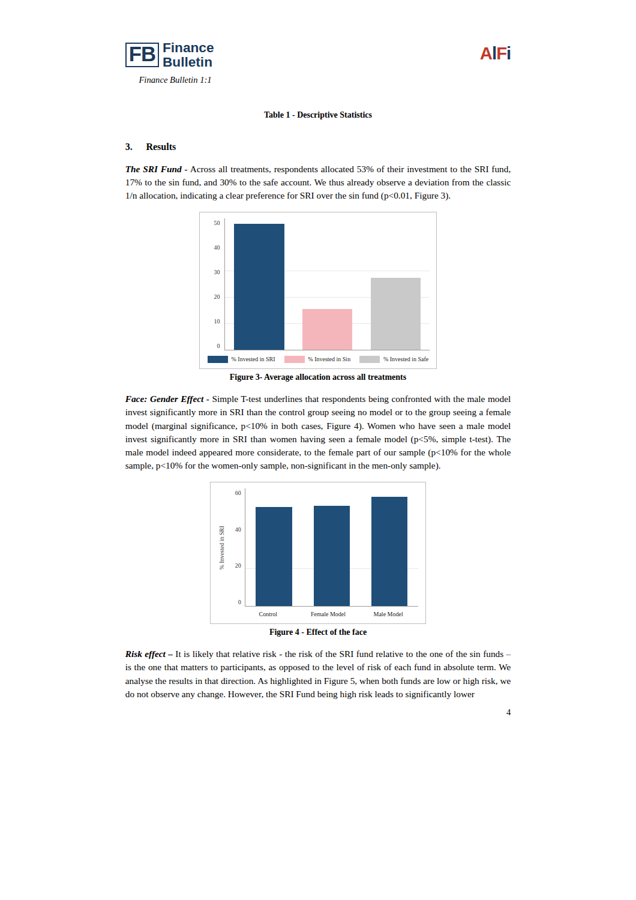FB
Finance
Bulletin
AlFi
Finance Bulletin 1:1
Table 1 - Descriptive Statistics
3. Results
The SRI Fund - Across all treatments, respondents allocated 53% of their investment to the SRI fund, 17% to the sin fund, and 30% to the safe account. We thus already observe a deviation from the classic 1/n allocation, indicating a clear preference for SRI over the sin fund (p<0.01, Figure 3).
50 40 30 20 10 0
% Invested in SRI % Invested in Sin % Invested in Safe
Figure 3- Average allocation across all treatments
Face: Gender Effect - Simple T-test underlines that respondents being confronted with the male model invest significantly more in SRI than the control group seeing no model or to the group seeing a female model (marginal significance, p<10% in both cases, Figure 4). Women who have seen a male model invest significantly more in SRI than women having seen a female model (p<5%, simple t-test). The male model indeed appeared more considerate, to the female part of our sample (p<10% for the whole sample, p<10% for the women-only sample, non-significant in the men-only sample).
% Invested in SRI
60 40 20 0
Control Female Model Male Model
Figure 4 - Effect of the face
Risk effect – It is likely that relative risk - the risk of the SRI fund relative to the one of the sin funds – is the one that matters to participants, as opposed to the level of risk of each fund in absolute term. We analyse the results in that direction. As highlighted in Figure 5, when both funds are low or high risk, we do not observe any change. However, the SRI Fund being high risk leads to significantly lower
4